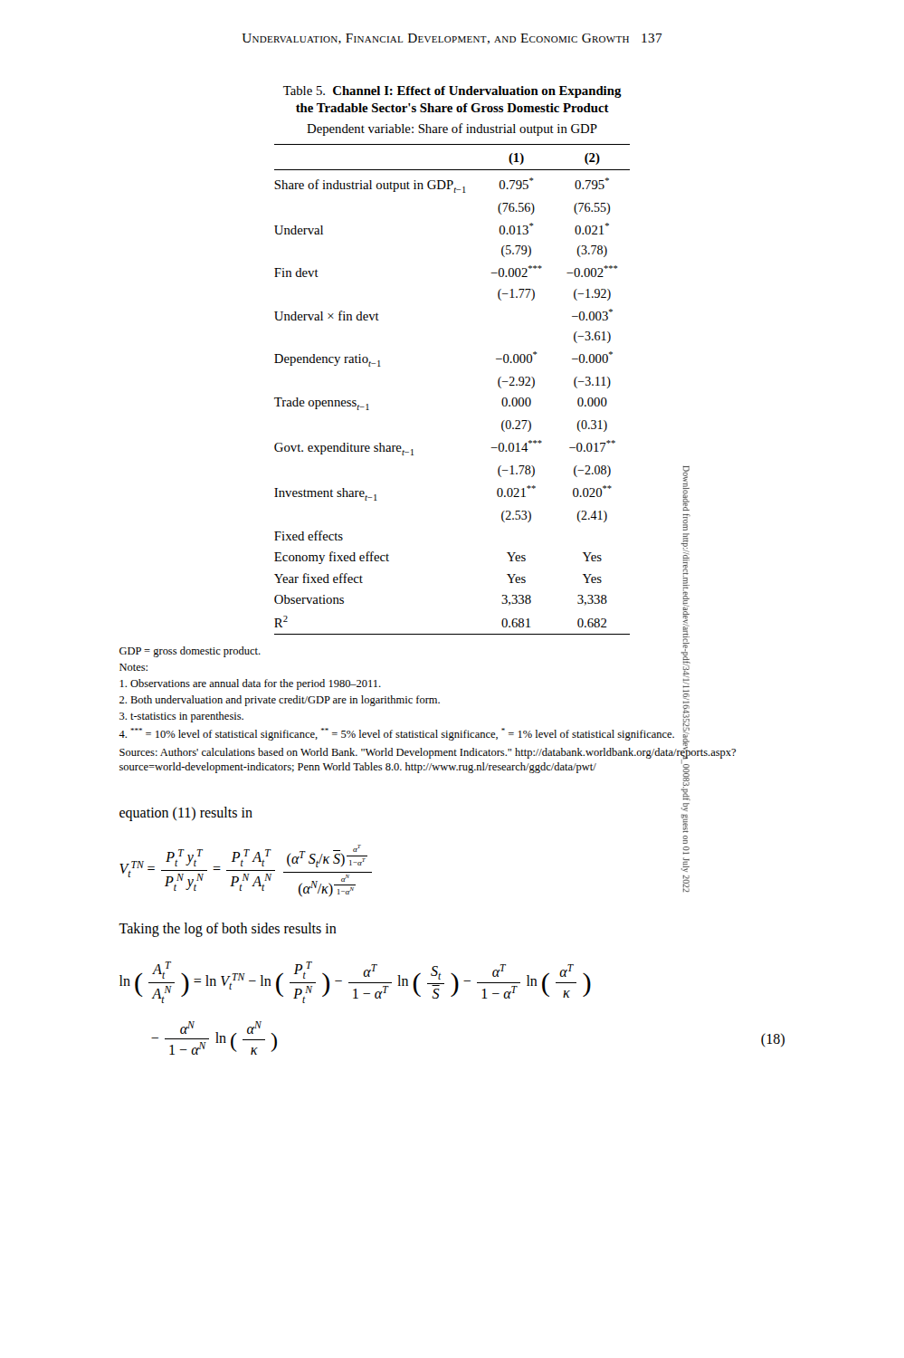Downloaded from http://direct.mit.edu/adev/article-pdf/34/1/116/1643525/adev_a_00083.pdf by guest on 01 July 2022
Undervaluation, Financial Development, and Economic Growth 137
Table 5. Channel I: Effect of Undervaluation on Expanding the Tradable Sector's Share of Gross Domestic Product Dependent variable: Share of industrial output in GDP
| | (1) | (2) |
| --- | --- | --- |
| Share of industrial output in GDP t −1 | 0.795 * | 0.795 * |
| | (76.56) | (76.55) |
| Underval | 0.013 * | 0.021 * |
| | (5.79) | (3.78) |
| Fin devt | −0.002 *** | −0.002 *** |
| | (−1.77) | (−1.92) |
| Underval × fin devt | | −0.003 * |
| | | (−3.61) |
| Dependency ratio t −1 | −0.000 * | −0.000 * |
| | (−2.92) | (−3.11) |
| Trade openness t −1 | 0.000 | 0.000 |
| | (0.27) | (0.31) |
| Govt. expenditure share t −1 | −0.014 *** | −0.017 ** |
| | (−1.78) | (−2.08) |
| Investment share t −1 | 0.021 ** | 0.020 ** |
| | (2.53) | (2.41) |
| Fixed effects | | |
| Economy fixed effect | Yes | Yes |
| Year fixed effect | Yes | Yes |
| Observations | 3,338 | 3,338 |
| R 2 | 0.681 | 0.682 |
GDP = gross domestic product.
Notes:
1. Observations are annual data for the period 1980–2011.
2. Both undervaluation and private credit/GDP are in logarithmic form.
3. t-statistics in parenthesis.
4. *** = 10% level of statistical significance, ** = 5% level of statistical significance, * = 1% level of statistical significance.
Sources: Authors' calculations based on World Bank. "World Development Indicators." http://databank.worldbank.org/data/reports.aspx?source=world-development-indicators; Penn World Tables 8.0. http://www.rug.nl/research/ggdc/data/pwt/
equation (11) results in
VtTN = PtT ytT PtN ytN = PtT AtT PtN AtN (αT St/κ S)αT 1−αT (αN/κ)αN 1−αN
Taking the log of both sides results in
ln ( AtT AtN ) = ln VtTN − ln ( PtT PtN ) − αT 1 − αT ln ( St S ) − αT 1 − αT ln ( αT κ )
− αN 1 − αN ln ( αN κ ) (18)